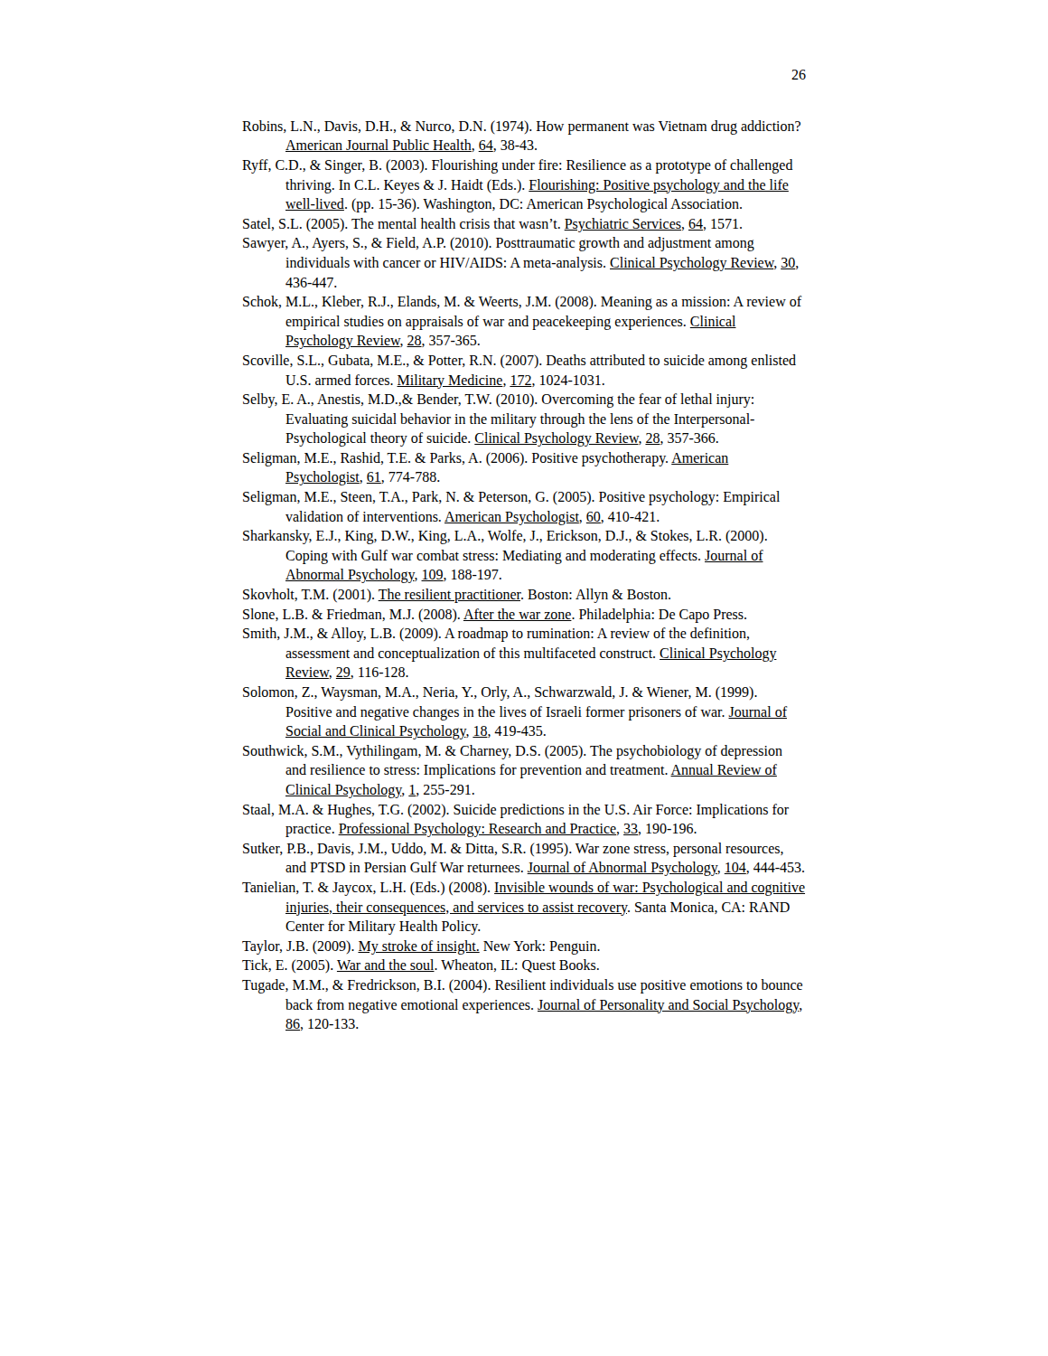26
Robins, L.N., Davis, D.H., & Nurco, D.N. (1974). How permanent was Vietnam drug addiction? American Journal Public Health, 64, 38-43.
Ryff, C.D., & Singer, B. (2003). Flourishing under fire: Resilience as a prototype of challenged thriving. In C.L. Keyes & J. Haidt (Eds.). Flourishing: Positive psychology and the life well-lived. (pp. 15-36). Washington, DC: American Psychological Association.
Satel, S.L. (2005). The mental health crisis that wasn’t. Psychiatric Services, 64, 1571.
Sawyer, A., Ayers, S., & Field, A.P. (2010). Posttraumatic growth and adjustment among individuals with cancer or HIV/AIDS: A meta-analysis. Clinical Psychology Review, 30, 436-447.
Schok, M.L., Kleber, R.J., Elands, M. & Weerts, J.M. (2008). Meaning as a mission: A review of empirical studies on appraisals of war and peacekeeping experiences. Clinical Psychology Review, 28, 357-365.
Scoville, S.L., Gubata, M.E., & Potter, R.N. (2007). Deaths attributed to suicide among enlisted U.S. armed forces. Military Medicine, 172, 1024-1031.
Selby, E. A., Anestis, M.D.,& Bender, T.W. (2010). Overcoming the fear of lethal injury: Evaluating suicidal behavior in the military through the lens of the Interpersonal-Psychological theory of suicide. Clinical Psychology Review, 28, 357-366.
Seligman, M.E., Rashid, T.E. & Parks, A. (2006). Positive psychotherapy. American Psychologist, 61, 774-788.
Seligman, M.E., Steen, T.A., Park, N. & Peterson, G. (2005). Positive psychology: Empirical validation of interventions. American Psychologist, 60, 410-421.
Sharkansky, E.J., King, D.W., King, L.A., Wolfe, J., Erickson, D.J., & Stokes, L.R. (2000). Coping with Gulf war combat stress: Mediating and moderating effects. Journal of Abnormal Psychology, 109, 188-197.
Skovholt, T.M. (2001). The resilient practitioner. Boston: Allyn & Boston.
Slone, L.B. & Friedman, M.J. (2008). After the war zone. Philadelphia: De Capo Press.
Smith, J.M., & Alloy, L.B. (2009). A roadmap to rumination: A review of the definition, assessment and conceptualization of this multifaceted construct. Clinical Psychology Review, 29, 116-128.
Solomon, Z., Waysman, M.A., Neria, Y., Orly, A., Schwarzwald, J. & Wiener, M. (1999). Positive and negative changes in the lives of Israeli former prisoners of war. Journal of Social and Clinical Psychology, 18, 419-435.
Southwick, S.M., Vythilingam, M. & Charney, D.S. (2005). The psychobiology of depression and resilience to stress: Implications for prevention and treatment. Annual Review of Clinical Psychology, 1, 255-291.
Staal, M.A. & Hughes, T.G. (2002). Suicide predictions in the U.S. Air Force: Implications for practice. Professional Psychology: Research and Practice, 33, 190-196.
Sutker, P.B., Davis, J.M., Uddo, M. & Ditta, S.R. (1995). War zone stress, personal resources, and PTSD in Persian Gulf War returnees. Journal of Abnormal Psychology, 104, 444-453.
Tanielian, T. & Jaycox, L.H. (Eds.) (2008). Invisible wounds of war: Psychological and cognitive injuries, their consequences, and services to assist recovery. Santa Monica, CA: RAND Center for Military Health Policy.
Taylor, J.B. (2009). My stroke of insight. New York: Penguin.
Tick, E. (2005). War and the soul. Wheaton, IL: Quest Books.
Tugade, M.M., & Fredrickson, B.I. (2004). Resilient individuals use positive emotions to bounce back from negative emotional experiences. Journal of Personality and Social Psychology, 86, 120-133.